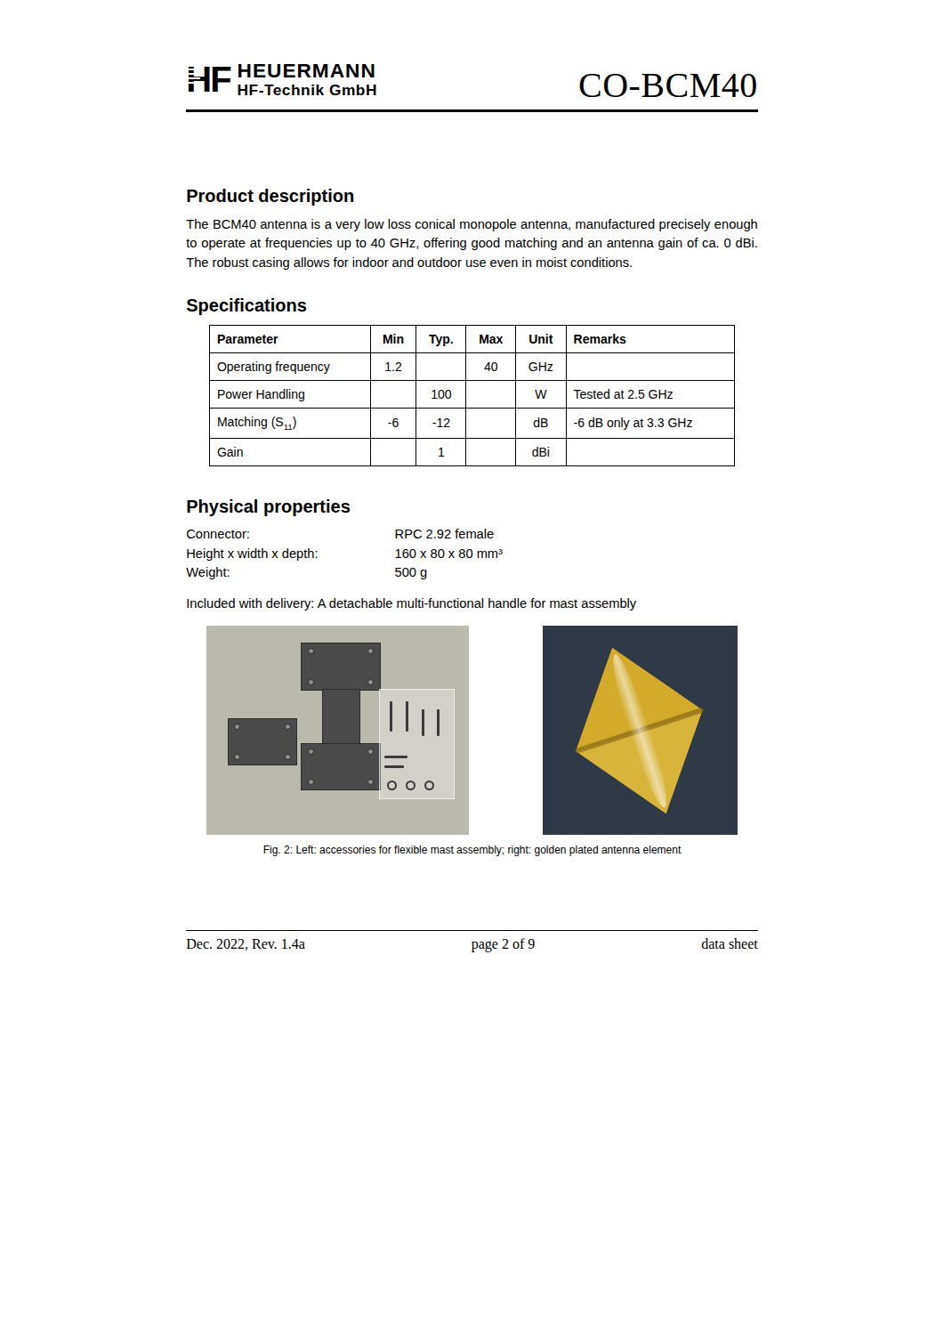HF
HEUERMANN
HF-Technik GmbH
CO-BCM40
Product description
The BCM40 antenna is a very low loss conical monopole antenna, manufactured precisely enough to operate at frequencies up to 40 GHz, offering good matching and an antenna gain of ca. 0 dBi. The robust casing allows for indoor and outdoor use even in moist conditions.
Specifications
| Parameter | Min | Typ. | Max | Unit | Remarks |
| --- | --- | --- | --- | --- | --- |
| Operating frequency | 1.2 | | 40 | GHz | |
| Power Handling | | 100 | | W | Tested at 2.5 GHz |
| Matching (S 11 ) | -6 | -12 | | dB | -6 dB only at 3.3 GHz |
| Gain | | 1 | | dBi | |
Physical properties
Connector:
RPC 2.92 female
Height x width x depth:
160 x 80 x 80 mm³
Weight:
500 g
Included with delivery: A detachable multi-functional handle for mast assembly
Fig. 2: Left: accessories for flexible mast assembly; right: golden plated antenna element
Dec. 2022, Rev. 1.4a
page 2 of 9
data sheet